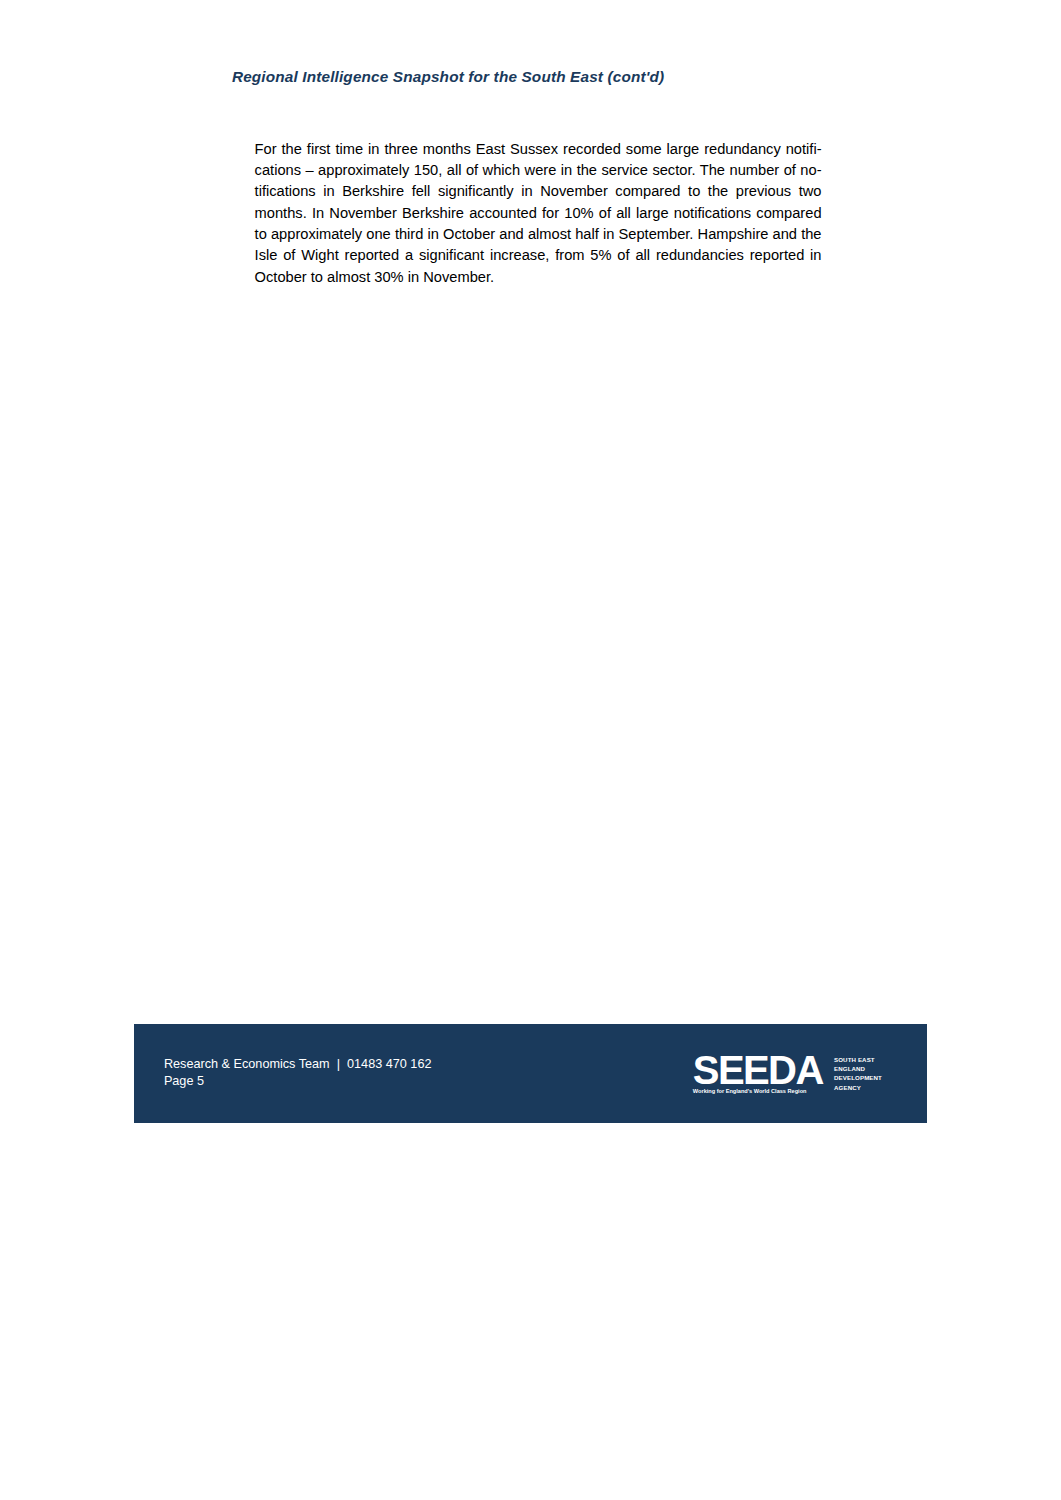Regional Intelligence Snapshot for the South East (cont'd)
For the first time in three months East Sussex recorded some large redundancy notifications – approximately 150, all of which were in the service sector. The number of notifications in Berkshire fell significantly in November compared to the previous two months. In November Berkshire accounted for 10% of all large notifications compared to approximately one third in October and almost half in September. Hampshire and the Isle of Wight reported a significant increase, from 5% of all redundancies reported in October to almost 30% in November.
Research & Economics Team | 01483 470 162
Page 5
SEEDA Working for England's World Class Region
South East
England
Development
Agency